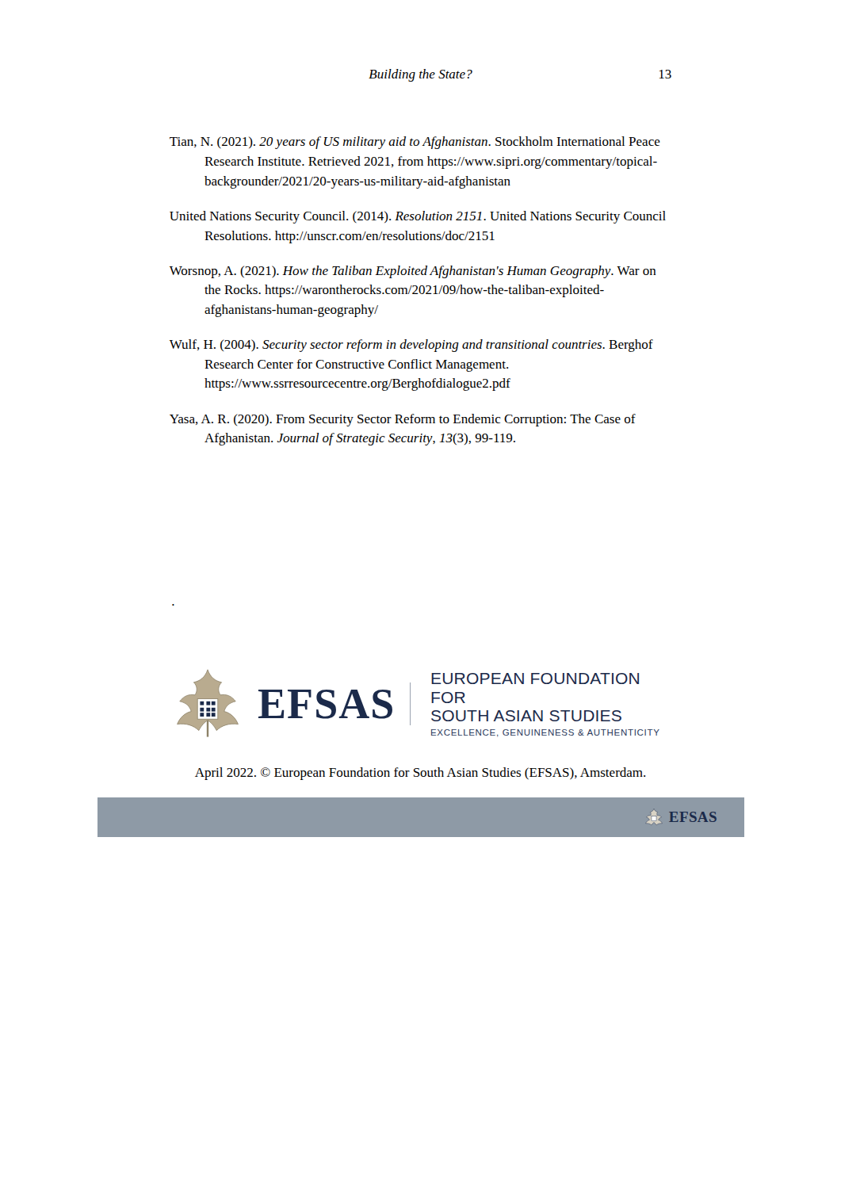Building the State? 13
Tian, N. (2021). 20 years of US military aid to Afghanistan. Stockholm International Peace Research Institute. Retrieved 2021, from https://www.sipri.org/commentary/topical-backgrounder/2021/20-years-us-military-aid-afghanistan
United Nations Security Council. (2014). Resolution 2151. United Nations Security Council Resolutions. http://unscr.com/en/resolutions/doc/2151
Worsnop, A. (2021). How the Taliban Exploited Afghanistan's Human Geography. War on the Rocks. https://warontherocks.com/2021/09/how-the-taliban-exploited-afghanistans-human-geography/
Wulf, H. (2004). Security sector reform in developing and transitional countries. Berghof Research Center for Constructive Conflict Management. https://www.ssrresourcecentre.org/Berghofdialogue2.pdf
Yasa, A. R. (2020). From Security Sector Reform to Endemic Corruption: The Case of Afghanistan. Journal of Strategic Security, 13(3), 99-119.
.
EFSAS
EUROPEAN FOUNDATION FOR
SOUTH ASIAN STUDIES
EXCELLENCE, GENUINENESS & AUTHENTICITY
April 2022. © European Foundation for South Asian Studies (EFSAS), Amsterdam.
EFSAS